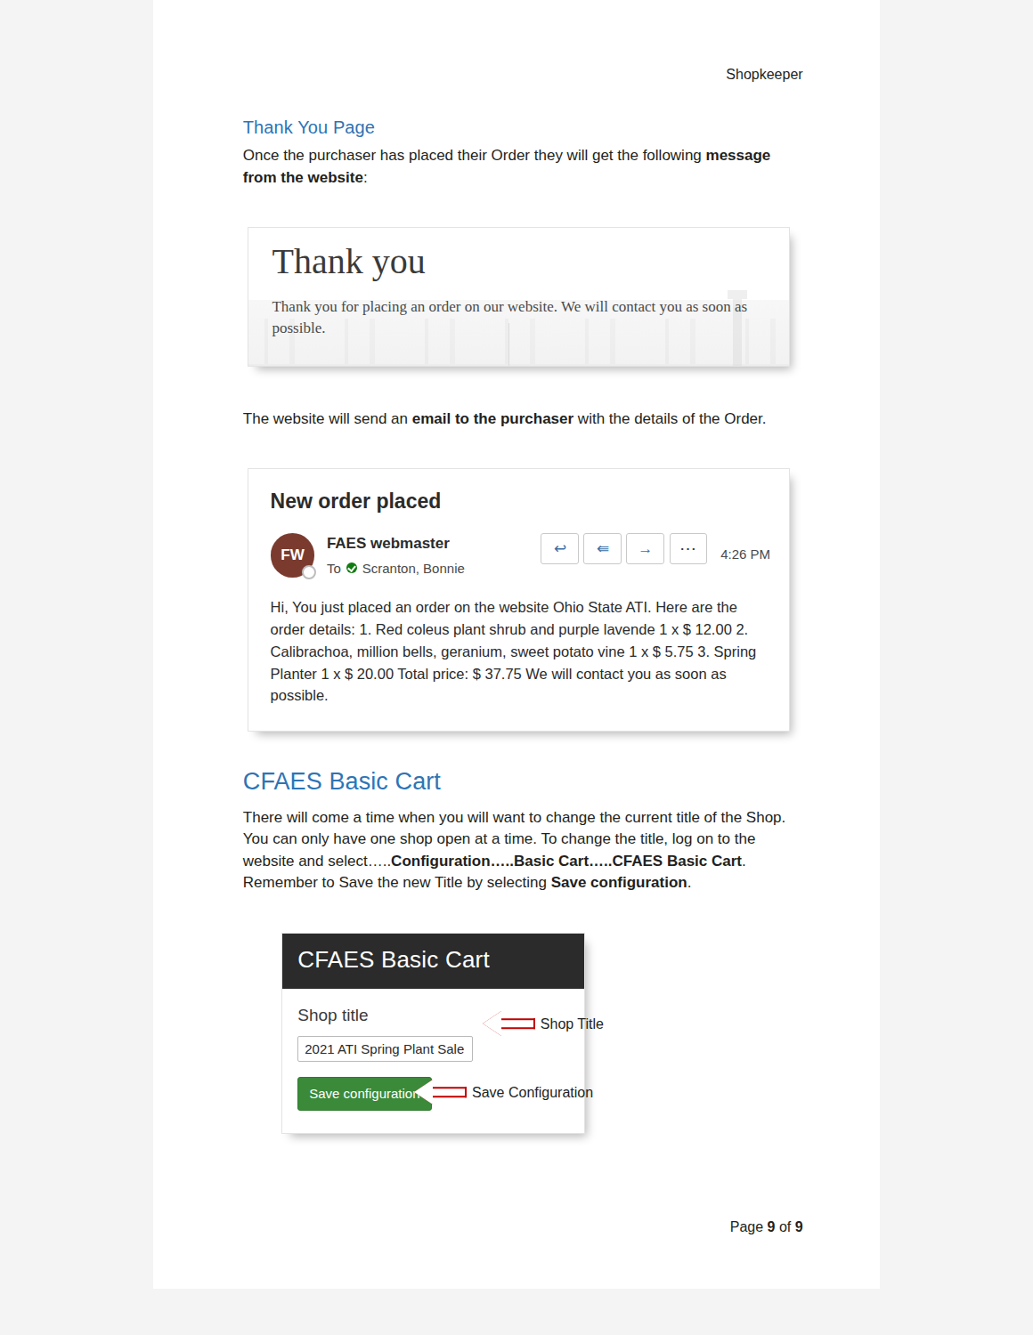Shopkeeper
Thank You Page
Once the purchaser has placed their Order they will get the following message from the website:
Thank you
Thank you for placing an order on our website. We will contact you as soon as possible.
The website will send an email to the purchaser with the details of the Order.
New order placed
FW
FAES webmaster
To Scranton, Bonnie
↩ ⇚ → ⋯ 4:26 PM
Hi, You just placed an order on the website Ohio State ATI. Here are the order details: 1. Red coleus plant shrub and purple lavende 1 x $ 12.00 2. Calibrachoa, million bells, geranium, sweet potato vine 1 x $ 5.75 3. Spring Planter 1 x $ 20.00 Total price: $ 37.75 We will contact you as soon as possible.
CFAES Basic Cart
There will come a time when you will want to change the current title of the Shop. You can only have one shop open at a time. To change the title, log on to the website and select…..Configuration…..Basic Cart…..CFAES Basic Cart. Remember to Save the new Title by selecting Save configuration.
CFAES Basic Cart
Shop title
Save configuration
Shop Title
Save Configuration
Page 9 of 9